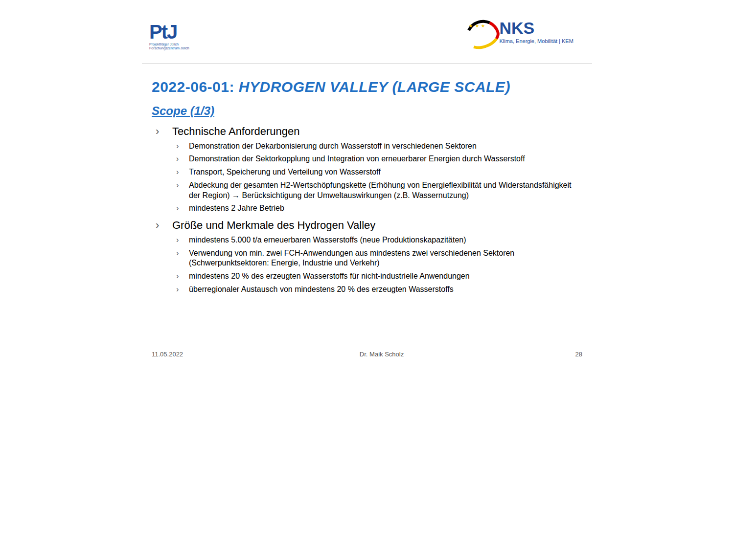PtJ
Projektträger Jülich
Forschungszentrum Jülich
★ ★ ★ NKS
Klima, Energie, Mobilität | KEM
2022-06-01: HYDROGEN VALLEY (LARGE SCALE)
Scope (1/3)
Technische Anforderungen
Demonstration der Dekarbonisierung durch Wasserstoff in verschiedenen Sektoren
Demonstration der Sektorkopplung und Integration von erneuerbarer Energien durch Wasserstoff
Transport, Speicherung und Verteilung von Wasserstoff
Abdeckung der gesamten H2-Wertschöpfungskette (Erhöhung von Energieflexibilität und Widerstandsfähigkeit der Region) → Berücksichtigung der Umweltauswirkungen (z.B. Wassernutzung)
mindestens 2 Jahre Betrieb
Größe und Merkmale des Hydrogen Valley
mindestens 5.000 t/a erneuerbaren Wasserstoffs (neue Produktionskapazitäten)
Verwendung von min. zwei FCH-Anwendungen aus mindestens zwei verschiedenen Sektoren (Schwerpunktsektoren: Energie, Industrie und Verkehr)
mindestens 20 % des erzeugten Wasserstoffs für nicht-industrielle Anwendungen
überregionaler Austausch von mindestens 20 % des erzeugten Wasserstoffs
11.05.2022
Dr. Maik Scholz
28